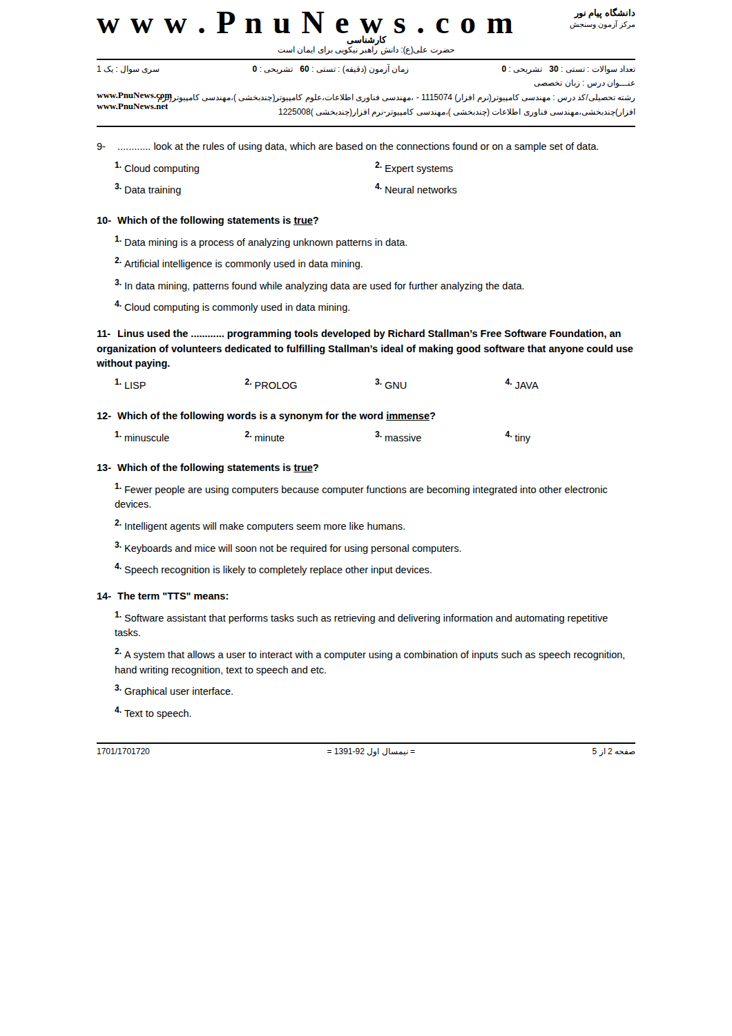w w w . P n u N e w s . c o m
دانشگاه پیام نور
مرکز آزمون وسنجش
کارشناسی
حضرت علی(ع): دانش راهبر نیکویی برای ایمان است
تعداد سوالات : تستی : 30 تشریحی : 0
زمان آزمون (دقیقه) : تستی : 60 تشریحی : 0
سری سوال : یک 1
عنـــوان درس : زبان تخصصی
www.PnuNews.com
www.PnuNews.net رشته تحصیلی/کد درس : مهندسی کامپیوتر(نرم افزار) 1115074 - ،مهندسی فناوری اطلاعات،علوم کامپیوتر(چندبخشی )،مهندسی کامپیوتر(نرم
افزار)چندبخشی،مهندسی فناوری اطلاعات (چندبخشی )،مهندسی کامپیوتر-نرم افزار(چندبخشی )1225008
9- ............ look at the rules of using data, which are based on the connections found or on a sample set of data.
1. Cloud computing
2. Expert systems
3. Data training
4. Neural networks
10- Which of the following statements is true?
1. Data mining is a process of analyzing unknown patterns in data.
2. Artificial intelligence is commonly used in data mining.
3. In data mining, patterns found while analyzing data are used for further analyzing the data.
4. Cloud computing is commonly used in data mining.
11- Linus used the ............ programming tools developed by Richard Stallman’s Free Software Foundation, an organization of volunteers dedicated to fulfilling Stallman’s ideal of making good software that anyone could use without paying.
1. LISP
2. PROLOG
3. GNU
4. JAVA
12- Which of the following words is a synonym for the word immense?
1. minuscule
2. minute
3. massive
4. tiny
13- Which of the following statements is true?
1. Fewer people are using computers because computer functions are becoming integrated into other electronic devices.
2. Intelligent agents will make computers seem more like humans.
3. Keyboards and mice will soon not be required for using personal computers.
4. Speech recognition is likely to completely replace other input devices.
14- The term "TTS" means:
1. Software assistant that performs tasks such as retrieving and delivering information and automating repetitive tasks.
2. A system that allows a user to interact with a computer using a combination of inputs such as speech recognition, hand writing recognition, text to speech and etc.
3. Graphical user interface.
4. Text to speech.
صفحه 2 از 5
= نیمسال اول 92-1391 =
1701/1701720